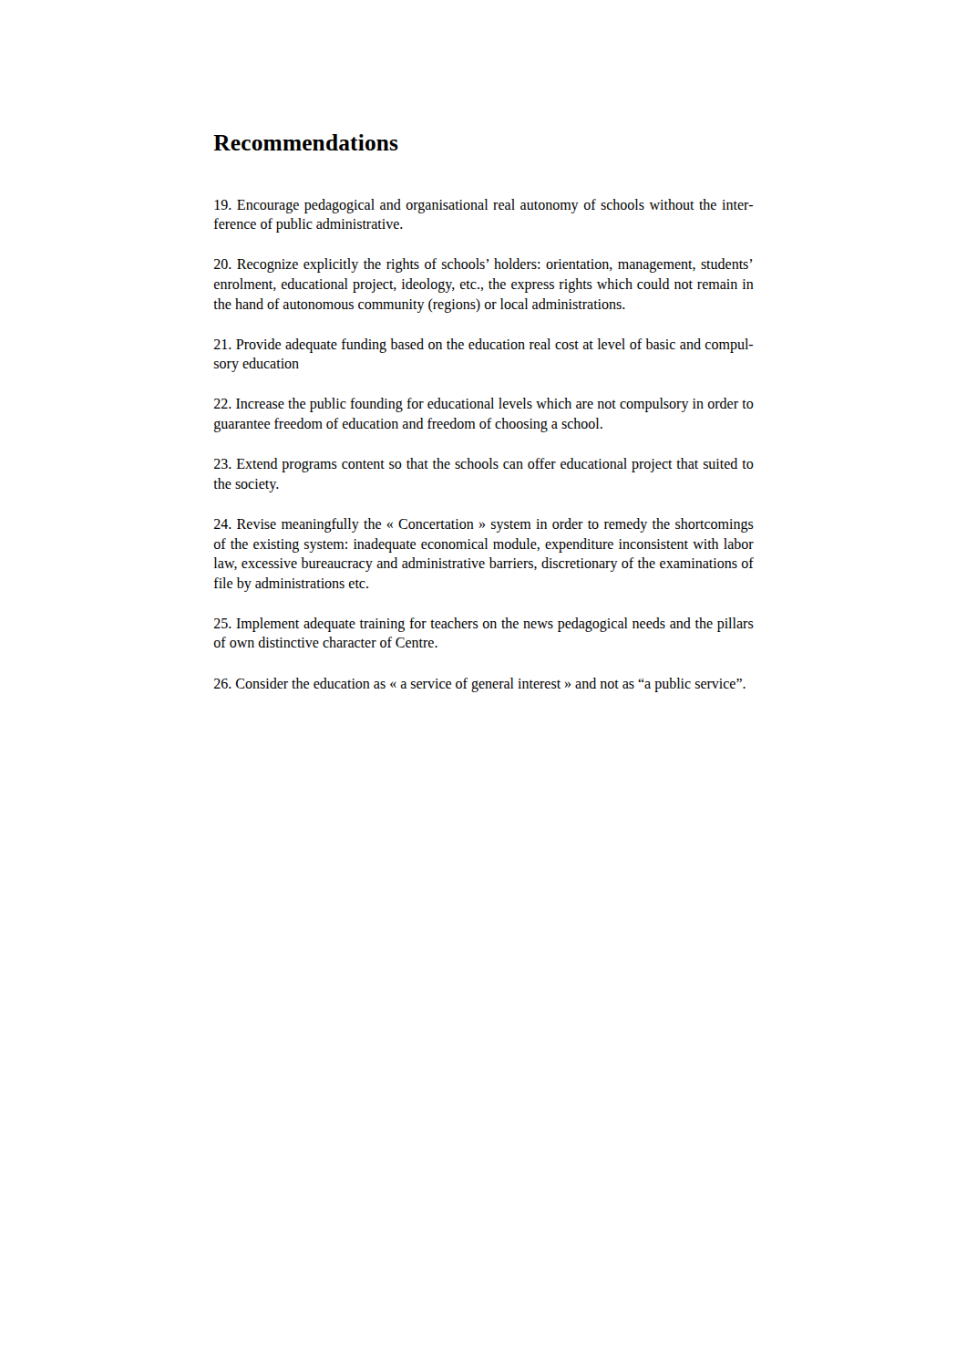Recommendations
19. Encourage pedagogical and organisational real autonomy of schools without the interference of public administrative.
20. Recognize explicitly the rights of schools’ holders: orientation, management, students’ enrolment, educational project, ideology, etc., the express rights which could not remain in the hand of autonomous community (regions) or local administrations.
21. Provide adequate funding based on the education real cost at level of basic and compulsory education
22. Increase the public founding for educational levels which are not compulsory in order to guarantee freedom of education and freedom of choosing a school.
23. Extend programs content so that the schools can offer educational project that suited to the society.
24. Revise meaningfully the « Concertation » system in order to remedy the shortcomings of the existing system: inadequate economical module, expenditure inconsistent with labor law, excessive bureaucracy and administrative barriers, discretionary of the examinations of file by administrations etc.
25. Implement adequate training for teachers on the news pedagogical needs and the pillars of own distinctive character of Centre.
26. Consider the education as « a service of general interest » and not as “a public service”.